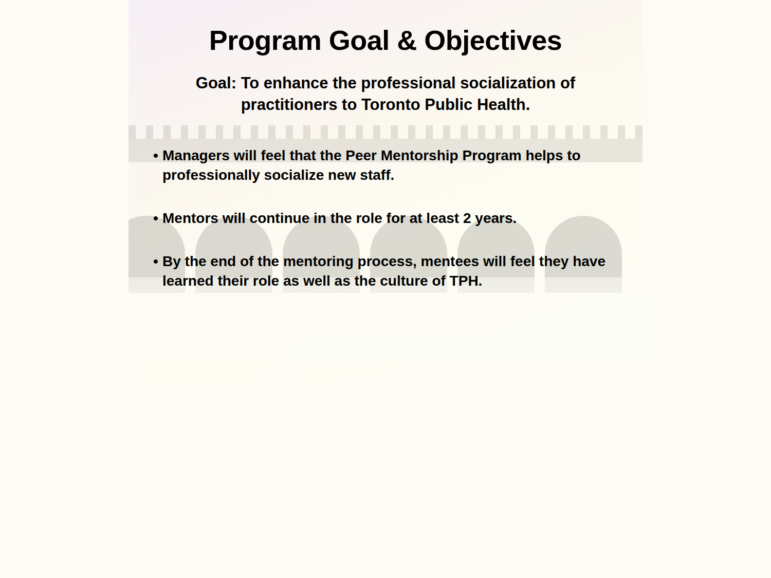Program Goal & Objectives
Goal: To enhance the professional socialization of practitioners to Toronto Public Health.
Managers will feel that the Peer Mentorship Program helps to professionally socialize new staff.
Mentors will continue in the role for at least 2 years.
By the end of the mentoring process, mentees will feel they have learned their role as well as the culture of TPH.